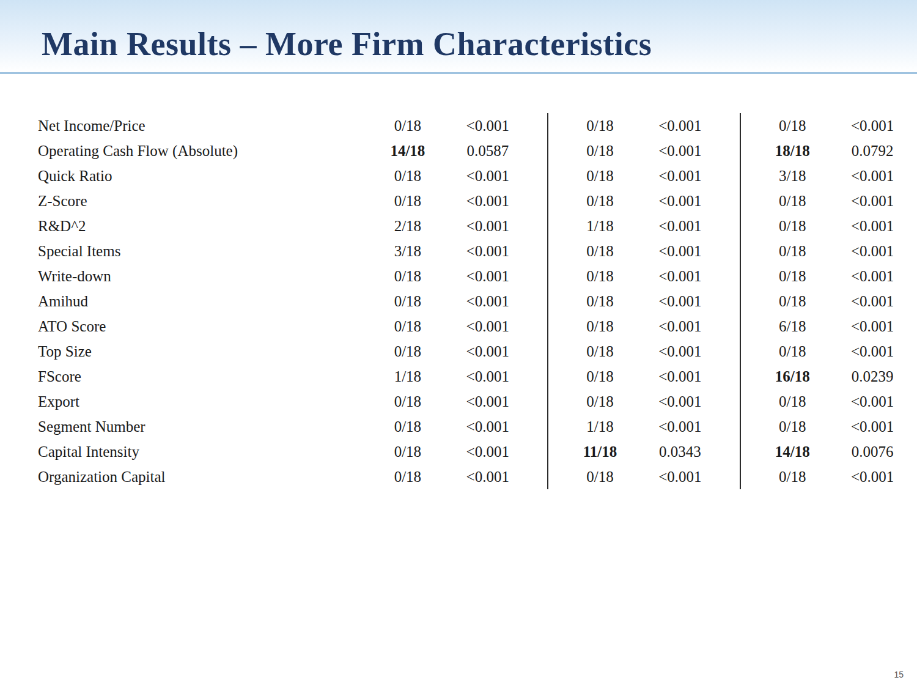Main Results – More Firm Characteristics
| Net Income/Price | 0/18 | <0.001 | | | | 0/18 | <0.001 | | | | 0/18 | <0.001 |
| Operating Cash Flow (Absolute) | 14/18 | 0.0587 | | | | 0/18 | <0.001 | | | | 18/18 | 0.0792 |
| Quick Ratio | 0/18 | <0.001 | | | | 0/18 | <0.001 | | | | 3/18 | <0.001 |
| Z-Score | 0/18 | <0.001 | | | | 0/18 | <0.001 | | | | 0/18 | <0.001 |
| R&D^2 | 2/18 | <0.001 | | | | 1/18 | <0.001 | | | | 0/18 | <0.001 |
| Special Items | 3/18 | <0.001 | | | | 0/18 | <0.001 | | | | 0/18 | <0.001 |
| Write-down | 0/18 | <0.001 | | | | 0/18 | <0.001 | | | | 0/18 | <0.001 |
| Amihud | 0/18 | <0.001 | | | | 0/18 | <0.001 | | | | 0/18 | <0.001 |
| ATO Score | 0/18 | <0.001 | | | | 0/18 | <0.001 | | | | 6/18 | <0.001 |
| Top Size | 0/18 | <0.001 | | | | 0/18 | <0.001 | | | | 0/18 | <0.001 |
| FScore | 1/18 | <0.001 | | | | 0/18 | <0.001 | | | | 16/18 | 0.0239 |
| Export | 0/18 | <0.001 | | | | 0/18 | <0.001 | | | | 0/18 | <0.001 |
| Segment Number | 0/18 | <0.001 | | | | 1/18 | <0.001 | | | | 0/18 | <0.001 |
| Capital Intensity | 0/18 | <0.001 | | | | 11/18 | 0.0343 | | | | 14/18 | 0.0076 |
| Organization Capital | 0/18 | <0.001 | | | | 0/18 | <0.001 | | | | 0/18 | <0.001 |
15